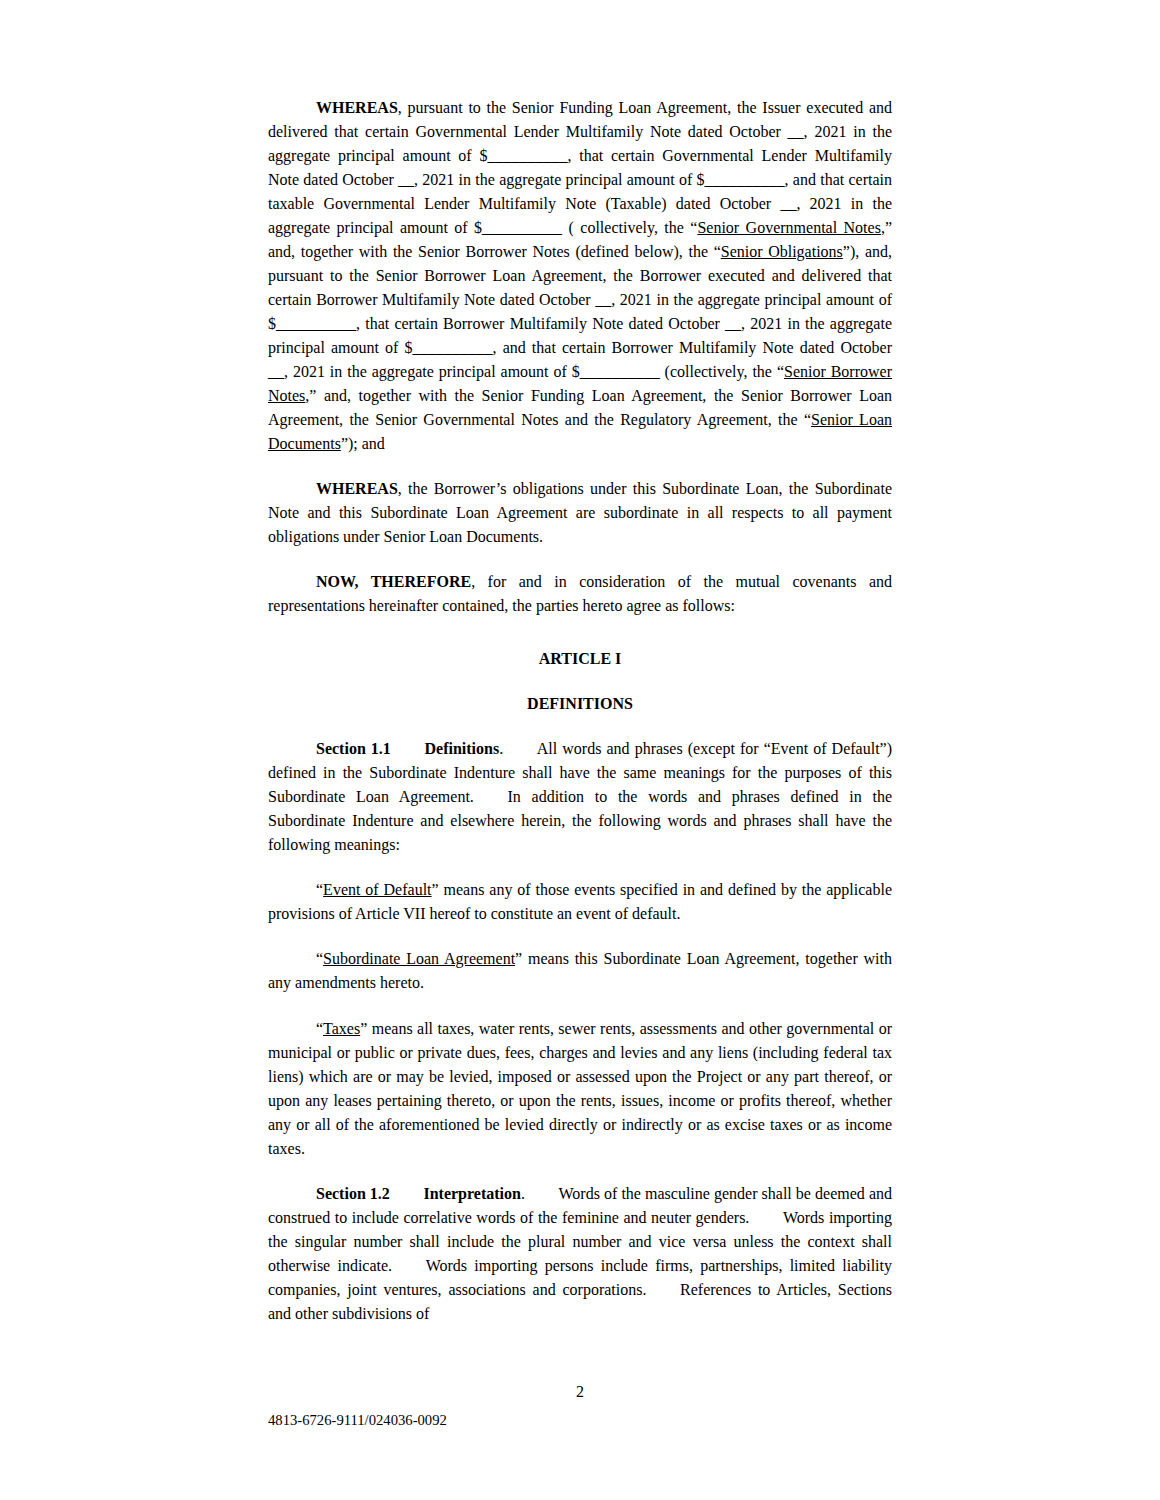WHEREAS, pursuant to the Senior Funding Loan Agreement, the Issuer executed and delivered that certain Governmental Lender Multifamily Note dated October __, 2021 in the aggregate principal amount of $__________, that certain Governmental Lender Multifamily Note dated October __, 2021 in the aggregate principal amount of $__________, and that certain taxable Governmental Lender Multifamily Note (Taxable) dated October __, 2021 in the aggregate principal amount of $__________ ( collectively, the “Senior Governmental Notes,” and, together with the Senior Borrower Notes (defined below), the “Senior Obligations”), and, pursuant to the Senior Borrower Loan Agreement, the Borrower executed and delivered that certain Borrower Multifamily Note dated October __, 2021 in the aggregate principal amount of $__________, that certain Borrower Multifamily Note dated October __, 2021 in the aggregate principal amount of $__________, and that certain Borrower Multifamily Note dated October __, 2021 in the aggregate principal amount of $__________ (collectively, the “Senior Borrower Notes,” and, together with the Senior Funding Loan Agreement, the Senior Borrower Loan Agreement, the Senior Governmental Notes and the Regulatory Agreement, the “Senior Loan Documents”); and
WHEREAS, the Borrower’s obligations under this Subordinate Loan, the Subordinate Note and this Subordinate Loan Agreement are subordinate in all respects to all payment obligations under Senior Loan Documents.
NOW, THEREFORE, for and in consideration of the mutual covenants and representations hereinafter contained, the parties hereto agree as follows:
ARTICLE I
DEFINITIONS
Section 1.1 Definitions. All words and phrases (except for “Event of Default”) defined in the Subordinate Indenture shall have the same meanings for the purposes of this Subordinate Loan Agreement. In addition to the words and phrases defined in the Subordinate Indenture and elsewhere herein, the following words and phrases shall have the following meanings:
“Event of Default” means any of those events specified in and defined by the applicable provisions of Article VII hereof to constitute an event of default.
“Subordinate Loan Agreement” means this Subordinate Loan Agreement, together with any amendments hereto.
“Taxes” means all taxes, water rents, sewer rents, assessments and other governmental or municipal or public or private dues, fees, charges and levies and any liens (including federal tax liens) which are or may be levied, imposed or assessed upon the Project or any part thereof, or upon any leases pertaining thereto, or upon the rents, issues, income or profits thereof, whether any or all of the aforementioned be levied directly or indirectly or as excise taxes or as income taxes.
Section 1.2 Interpretation. Words of the masculine gender shall be deemed and construed to include correlative words of the feminine and neuter genders. Words importing the singular number shall include the plural number and vice versa unless the context shall otherwise indicate. Words importing persons include firms, partnerships, limited liability companies, joint ventures, associations and corporations. References to Articles, Sections and other subdivisions of
2
4813-6726-9111/024036-0092